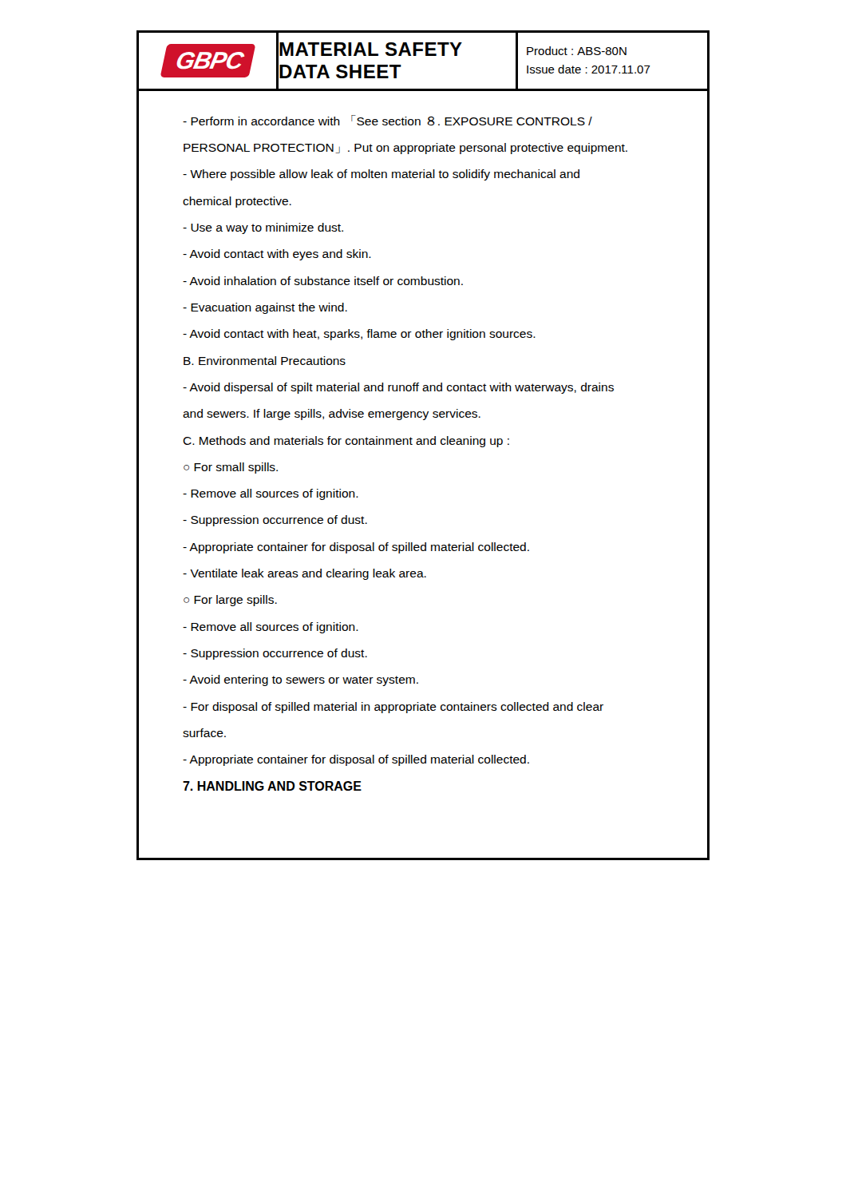GBPC
MATERIAL SAFETY DATA SHEET
Product : ABS-80N
Issue date : 2017.11.07
- Perform in accordance with 「See section ８. EXPOSURE CONTROLS /
PERSONAL PROTECTION」. Put on appropriate personal protective equipment.
- Where possible allow leak of molten material to solidify mechanical and
chemical protective.
- Use a way to minimize dust.
- Avoid contact with eyes and skin.
- Avoid inhalation of substance itself or combustion.
- Evacuation against the wind.
- Avoid contact with heat, sparks, flame or other ignition sources.
B. Environmental Precautions
- Avoid dispersal of spilt material and runoff and contact with waterways, drains
and sewers. If large spills, advise emergency services.
C. Methods and materials for containment and cleaning up :
○ For small spills.
- Remove all sources of ignition.
- Suppression occurrence of dust.
- Appropriate container for disposal of spilled material collected.
- Ventilate leak areas and clearing leak area.
○ For large spills.
- Remove all sources of ignition.
- Suppression occurrence of dust.
- Avoid entering to sewers or water system.
- For disposal of spilled material in appropriate containers collected and clear
surface.
- Appropriate container for disposal of spilled material collected.
7. HANDLING AND STORAGE